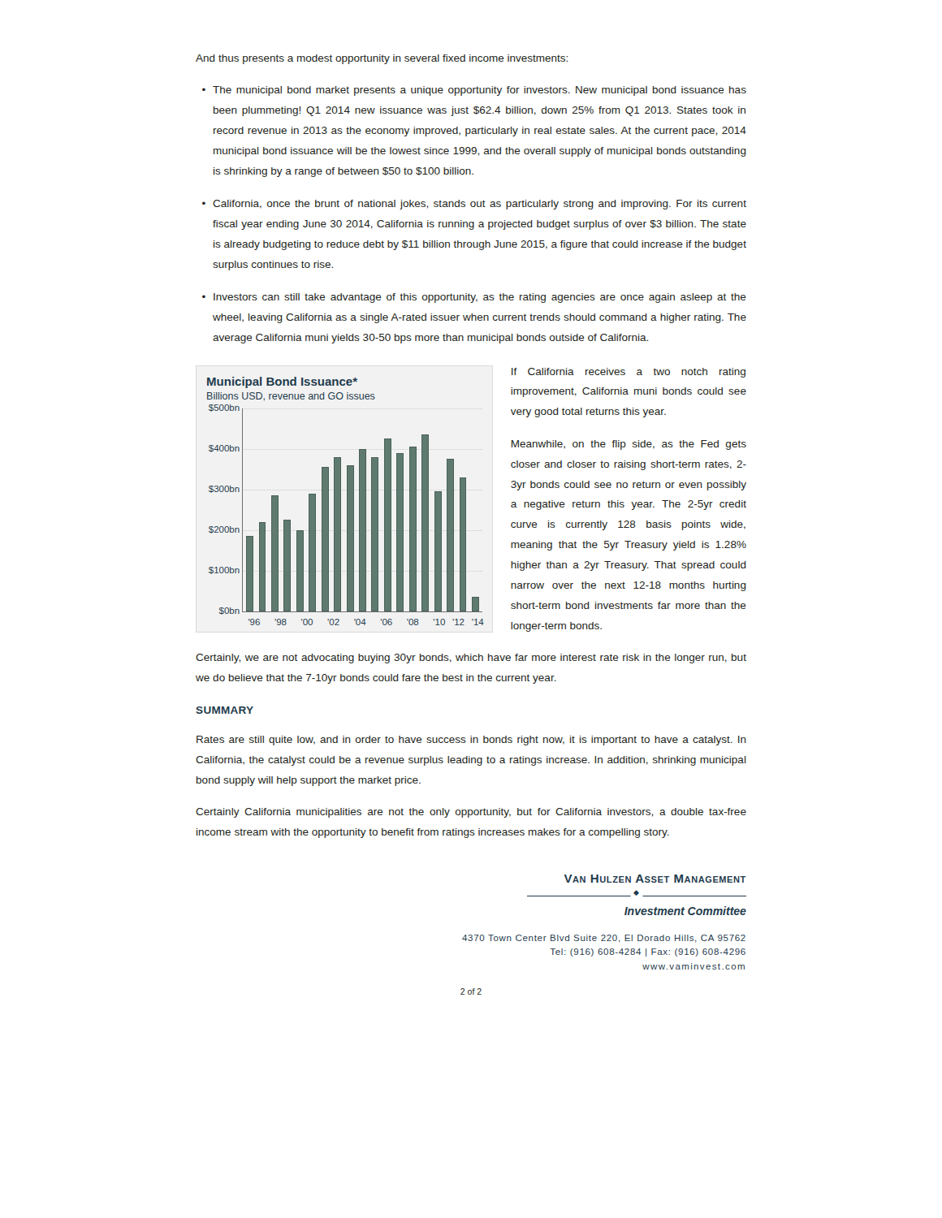And thus presents a modest opportunity in several fixed income investments:
The municipal bond market presents a unique opportunity for investors. New municipal bond issuance has been plummeting! Q1 2014 new issuance was just $62.4 billion, down 25% from Q1 2013. States took in record revenue in 2013 as the economy improved, particularly in real estate sales. At the current pace, 2014 municipal bond issuance will be the lowest since 1999, and the overall supply of municipal bonds outstanding is shrinking by a range of between $50 to $100 billion.
California, once the brunt of national jokes, stands out as particularly strong and improving. For its current fiscal year ending June 30 2014, California is running a projected budget surplus of over $3 billion. The state is already budgeting to reduce debt by $11 billion through June 2015, a figure that could increase if the budget surplus continues to rise.
Investors can still take advantage of this opportunity, as the rating agencies are once again asleep at the wheel, leaving California as a single A-rated issuer when current trends should command a higher rating. The average California muni yields 30-50 bps more than municipal bonds outside of California.
Municipal Bond Issuance*
Billions USD, revenue and GO issues
$500bn
$400bn
$300bn
$200bn
$100bn
$0bn
'96 '98 '00 '02 '04 '06 '08 '10 '12 '14
If California receives a two notch rating improvement, California muni bonds could see very good total returns this year.
Meanwhile, on the flip side, as the Fed gets closer and closer to raising short-term rates, 2-3yr bonds could see no return or even possibly a negative return this year. The 2-5yr credit curve is currently 128 basis points wide, meaning that the 5yr Treasury yield is 1.28% higher than a 2yr Treasury. That spread could narrow over the next 12-18 months hurting short-term bond investments far more than the longer-term bonds.
Certainly, we are not advocating buying 30yr bonds, which have far more interest rate risk in the longer run, but we do believe that the 7-10yr bonds could fare the best in the current year.
SUMMARY
Rates are still quite low, and in order to have success in bonds right now, it is important to have a catalyst. In California, the catalyst could be a revenue surplus leading to a ratings increase. In addition, shrinking municipal bond supply will help support the market price.
Certainly California municipalities are not the only opportunity, but for California investors, a double tax-free income stream with the opportunity to benefit from ratings increases makes for a compelling story.
Van Hulzen Asset Management
Investment Committee
4370 Town Center Blvd Suite 220, El Dorado Hills, CA 95762
Tel: (916) 608-4284 | Fax: (916) 608-4296
www.vaminvest.com
2 of 2